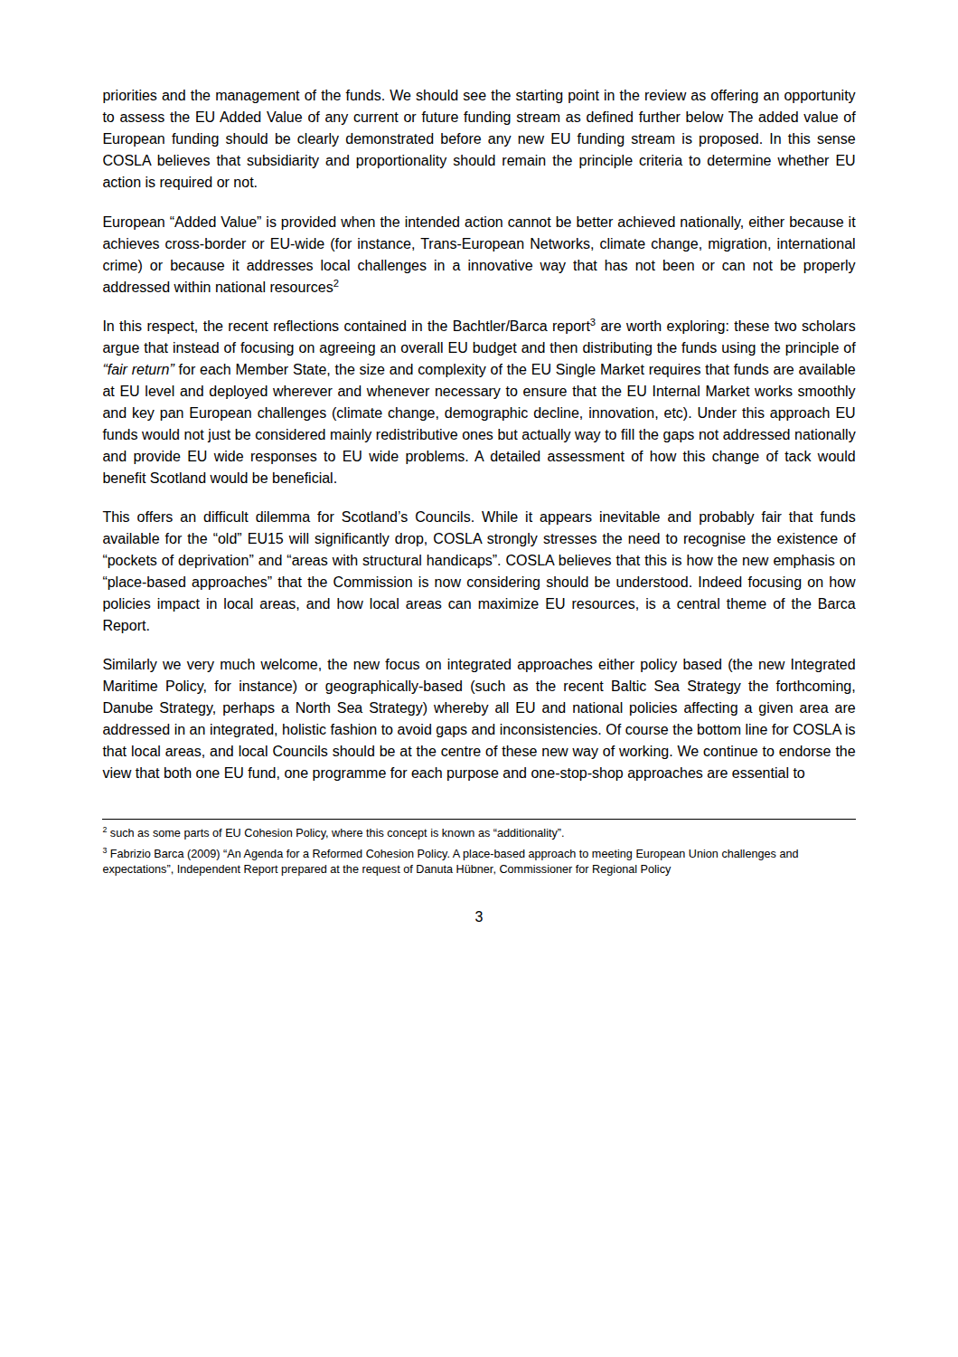priorities and the management of the funds. We should see the starting point in the review as offering an opportunity to assess the EU Added Value of any current or future funding stream as defined further below The added value of European funding should be clearly demonstrated before any new EU funding stream is proposed. In this sense COSLA believes that subsidiarity and proportionality should remain the principle criteria to determine whether EU action is required or not.
European “Added Value” is provided when the intended action cannot be better achieved nationally, either because it achieves cross-border or EU-wide (for instance, Trans-European Networks, climate change, migration, international crime) or because it addresses local challenges in a innovative way that has not been or can not be properly addressed within national resources2
In this respect, the recent reflections contained in the Bachtler/Barca report3 are worth exploring: these two scholars argue that instead of focusing on agreeing an overall EU budget and then distributing the funds using the principle of “fair return” for each Member State, the size and complexity of the EU Single Market requires that funds are available at EU level and deployed wherever and whenever necessary to ensure that the EU Internal Market works smoothly and key pan European challenges (climate change, demographic decline, innovation, etc). Under this approach EU funds would not just be considered mainly redistributive ones but actually way to fill the gaps not addressed nationally and provide EU wide responses to EU wide problems. A detailed assessment of how this change of tack would benefit Scotland would be beneficial.
This offers an difficult dilemma for Scotland’s Councils. While it appears inevitable and probably fair that funds available for the “old” EU15 will significantly drop, COSLA strongly stresses the need to recognise the existence of “pockets of deprivation” and “areas with structural handicaps”. COSLA believes that this is how the new emphasis on “place-based approaches” that the Commission is now considering should be understood. Indeed focusing on how policies impact in local areas, and how local areas can maximize EU resources, is a central theme of the Barca Report.
Similarly we very much welcome, the new focus on integrated approaches either policy based (the new Integrated Maritime Policy, for instance) or geographically-based (such as the recent Baltic Sea Strategy the forthcoming, Danube Strategy, perhaps a North Sea Strategy) whereby all EU and national policies affecting a given area are addressed in an integrated, holistic fashion to avoid gaps and inconsistencies. Of course the bottom line for COSLA is that local areas, and local Councils should be at the centre of these new way of working. We continue to endorse the view that both one EU fund, one programme for each purpose and one-stop-shop approaches are essential to
2 such as some parts of EU Cohesion Policy, where this concept is known as “additionality”.
3 Fabrizio Barca (2009) “An Agenda for a Reformed Cohesion Policy. A place-based approach to meeting European Union challenges and expectations”, Independent Report prepared at the request of Danuta Hübner, Commissioner for Regional Policy
3